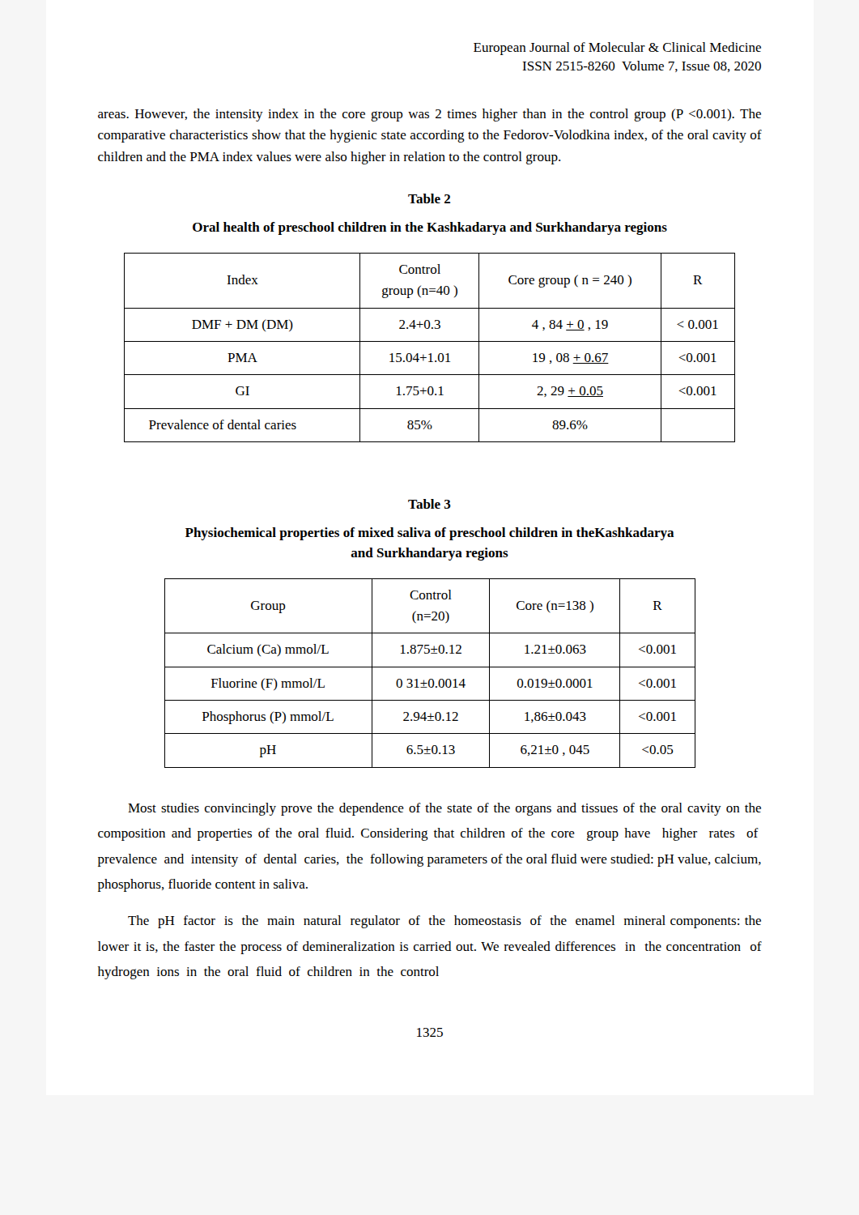European Journal of Molecular & Clinical Medicine
ISSN 2515-8260 Volume 7, Issue 08, 2020
areas. However, the intensity index in the core group was 2 times higher than in the control group (P <0.001). The comparative characteristics show that the hygienic state according to the Fedorov-Volodkina index, of the oral cavity of children and the PMA index values were also higher in relation to the control group.
Table 2
Oral health of preschool children in the Kashkadarya and Surkhandarya regions
| Index | Control group (n=40 ) | Core group ( n = 240 ) | R |
| --- | --- | --- | --- |
| DMF + DM (DM) | 2.4+0.3 | 4 , 84 + 0 , 19 | < 0.001 |
| PMA | 15.04+1.01 | 19 , 08 + 0.67 | <0.001 |
| GI | 1.75+0.1 | 2, 29 + 0.05 | <0.001 |
| Prevalence of dental caries | 85% | 89.6% | |
Table 3
Physiochemical properties of mixed saliva of preschool children in theKashkadarya
and Surkhandarya regions
| Group | Control (n=20) | Core (n=138 ) | R |
| --- | --- | --- | --- |
| Calcium (Ca) mmol/L | 1.875±0.12 | 1.21±0.063 | <0.001 |
| Fluorine (F) mmol/L | 0 31±0.0014 | 0.019±0.0001 | <0.001 |
| Phosphorus (P) mmol/L | 2.94±0.12 | 1,86±0.043 | <0.001 |
| pH | 6.5±0.13 | 6,21±0 , 045 | <0.05 |
Most studies convincingly prove the dependence of the state of the organs and tissues of the oral cavity on the composition and properties of the oral fluid. Considering that children of the core group have higher rates of prevalence and intensity of dental caries, the following parameters of the oral fluid were studied: pH value, calcium, phosphorus, fluoride content in saliva.
The pH factor is the main natural regulator of the homeostasis of the enamel mineral components: the lower it is, the faster the process of demineralization is carried out. We revealed differences in the concentration of hydrogen ions in the oral fluid of children in the control
1325